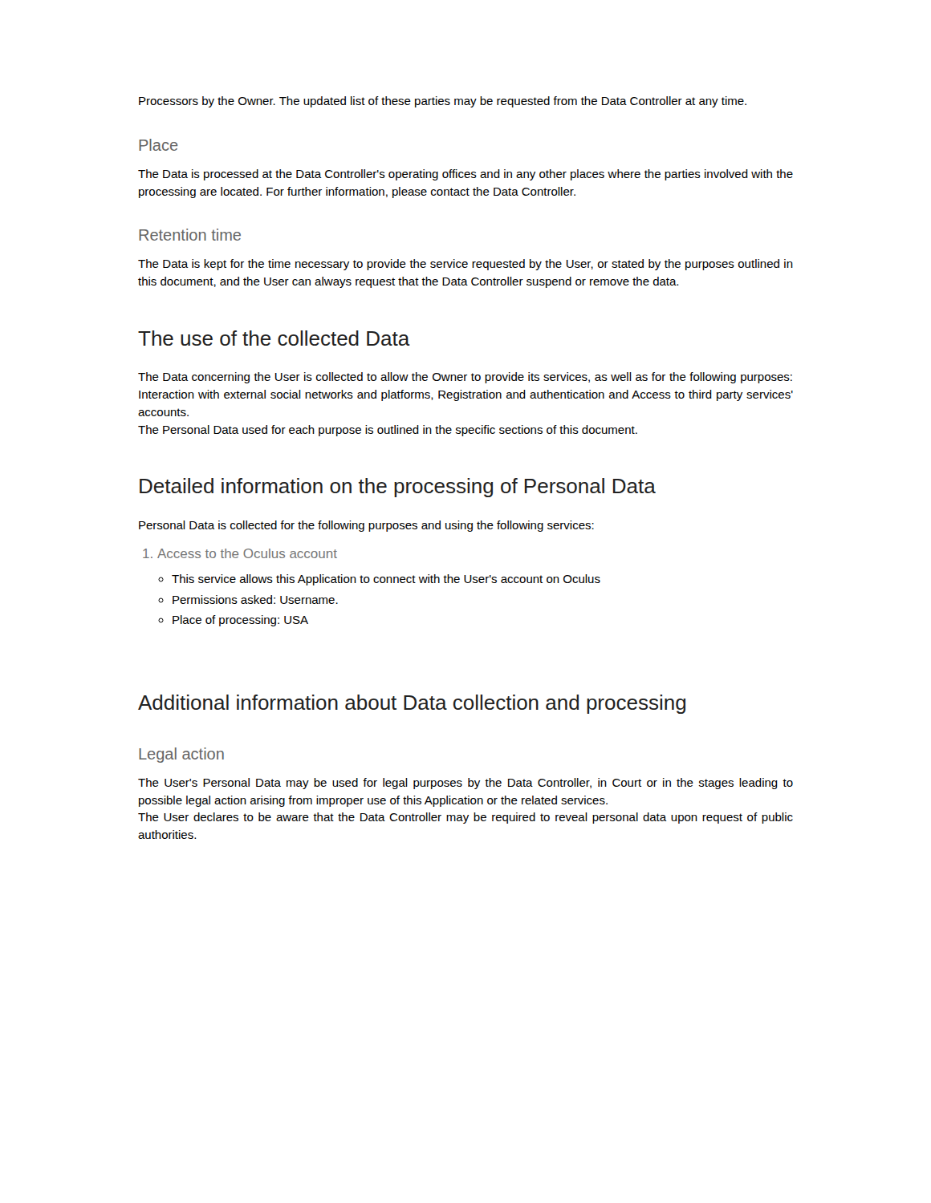Processors by the Owner. The updated list of these parties may be requested from the Data Controller at any time.
Place
The Data is processed at the Data Controller's operating offices and in any other places where the parties involved with the processing are located. For further information, please contact the Data Controller.
Retention time
The Data is kept for the time necessary to provide the service requested by the User, or stated by the purposes outlined in this document, and the User can always request that the Data Controller suspend or remove the data.
The use of the collected Data
The Data concerning the User is collected to allow the Owner to provide its services, as well as for the following purposes: Interaction with external social networks and platforms, Registration and authentication and Access to third party services' accounts.
The Personal Data used for each purpose is outlined in the specific sections of this document.
Detailed information on the processing of Personal Data
Personal Data is collected for the following purposes and using the following services:
Access to the Oculus account
This service allows this Application to connect with the User's account on Oculus
Permissions asked: Username.
Place of processing: USA
Additional information about Data collection and processing
Legal action
The User's Personal Data may be used for legal purposes by the Data Controller, in Court or in the stages leading to possible legal action arising from improper use of this Application or the related services.
The User declares to be aware that the Data Controller may be required to reveal personal data upon request of public authorities.